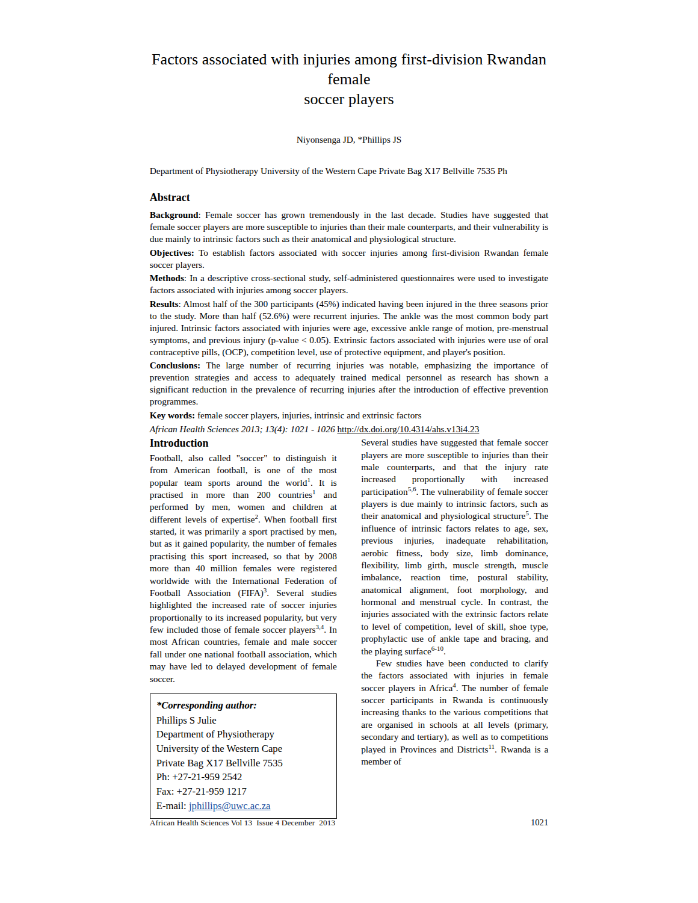Factors associated with injuries among first-division Rwandan female
soccer players
Niyonsenga JD, *Phillips JS
Department of Physiotherapy University of the Western Cape Private Bag X17 Bellville 7535 Ph
Abstract
Background: Female soccer has grown tremendously in the last decade. Studies have suggested that female soccer players are more susceptible to injuries than their male counterparts, and their vulnerability is due mainly to intrinsic factors such as their anatomical and physiological structure.
Objectives: To establish factors associated with soccer injuries among first-division Rwandan female soccer players.
Methods: In a descriptive cross-sectional study, self-administered questionnaires were used to investigate factors associated with injuries among soccer players.
Results: Almost half of the 300 participants (45%) indicated having been injured in the three seasons prior to the study. More than half (52.6%) were recurrent injuries. The ankle was the most common body part injured. Intrinsic factors associated with injuries were age, excessive ankle range of motion, pre-menstrual symptoms, and previous injury (p-value < 0.05). Extrinsic factors associated with injuries were use of oral contraceptive pills, (OCP), competition level, use of protective equipment, and player's position.
Conclusions: The large number of recurring injuries was notable, emphasizing the importance of prevention strategies and access to adequately trained medical personnel as research has shown a significant reduction in the prevalence of recurring injuries after the introduction of effective prevention programmes.
Key words: female soccer players, injuries, intrinsic and extrinsic factors
African Health Sciences 2013; 13(4): 1021 - 1026 http://dx.doi.org/10.4314/ahs.v13i4.23
Introduction
Football, also called "soccer" to distinguish it from American football, is one of the most popular team sports around the world1. It is practised in more than 200 countries1 and performed by men, women and children at different levels of expertise2. When football first started, it was primarily a sport practised by men, but as it gained popularity, the number of females practising this sport increased, so that by 2008 more than 40 million females were registered worldwide with the International Federation of Football Association (FIFA)3. Several studies highlighted the increased rate of soccer injuries proportionally to its increased popularity, but very few included those of female soccer players3,4. In most African countries, female and male soccer fall under one national football association, which may have led to delayed development of female soccer.
*Corresponding author:
Phillips S Julie
Department of Physiotherapy
University of the Western Cape
Private Bag X17 Bellville 7535
Ph: +27-21-959 2542
Fax: +27-21-959 1217
E-mail: jphillips@uwc.ac.za
Several studies have suggested that female soccer players are more susceptible to injuries than their male counterparts, and that the injury rate increased proportionally with increased participation5,6. The vulnerability of female soccer players is due mainly to intrinsic factors, such as their anatomical and physiological structure5. The influence of intrinsic factors relates to age, sex, previous injuries, inadequate rehabilitation, aerobic fitness, body size, limb dominance, flexibility, limb girth, muscle strength, muscle imbalance, reaction time, postural stability, anatomical alignment, foot morphology, and hormonal and menstrual cycle. In contrast, the injuries associated with the extrinsic factors relate to level of competition, level of skill, shoe type, prophylactic use of ankle tape and bracing, and the playing surface6-10.
Few studies have been conducted to clarify the factors associated with injuries in female soccer players in Africa4. The number of female soccer participants in Rwanda is continuously increasing thanks to the various competitions that are organised in schools at all levels (primary, secondary and tertiary), as well as to competitions played in Provinces and Districts11. Rwanda is a member of
African Health Sciences Vol 13 Issue 4 December 2013
1021